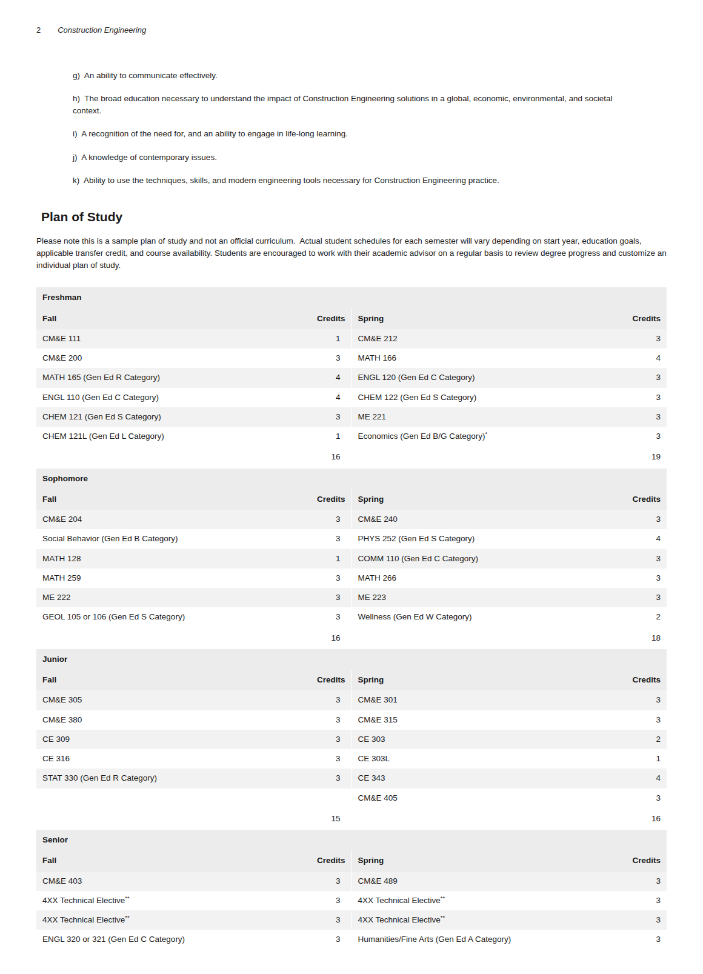2 Construction Engineering
g) An ability to communicate effectively.
h) The broad education necessary to understand the impact of Construction Engineering solutions in a global, economic, environmental, and societal context.
i) A recognition of the need for, and an ability to engage in life-long learning.
j) A knowledge of contemporary issues.
k) Ability to use the techniques, skills, and modern engineering tools necessary for Construction Engineering practice.
Plan of Study
Please note this is a sample plan of study and not an official curriculum. Actual student schedules for each semester will vary depending on start year, education goals, applicable transfer credit, and course availability. Students are encouraged to work with their academic advisor on a regular basis to review degree progress and customize an individual plan of study.
| Freshman |
| Fall | Credits | Spring | Credits |
| CM&E 111 | 1 | CM&E 212 | 3 |
| CM&E 200 | 3 | MATH 166 | 4 |
| MATH 165 (Gen Ed R Category) | 4 | ENGL 120 (Gen Ed C Category) | 3 |
| ENGL 110 (Gen Ed C Category) | 4 | CHEM 122 (Gen Ed S Category) | 3 |
| CHEM 121 (Gen Ed S Category) | 3 | ME 221 | 3 |
| CHEM 121L (Gen Ed L Category) | 1 | Economics (Gen Ed B/G Category) * | 3 |
| | 16 | | 19 |
| Sophomore |
| Fall | Credits | Spring | Credits |
| CM&E 204 | 3 | CM&E 240 | 3 |
| Social Behavior (Gen Ed B Category) | 3 | PHYS 252 (Gen Ed S Category) | 4 |
| MATH 128 | 1 | COMM 110 (Gen Ed C Category) | 3 |
| MATH 259 | 3 | MATH 266 | 3 |
| ME 222 | 3 | ME 223 | 3 |
| GEOL 105 or 106 (Gen Ed S Category) | 3 | Wellness (Gen Ed W Category) | 2 |
| | 16 | | 18 |
| Junior |
| Fall | Credits | Spring | Credits |
| CM&E 305 | 3 | CM&E 301 | 3 |
| CM&E 380 | 3 | CM&E 315 | 3 |
| CE 309 | 3 | CE 303 | 2 |
| CE 316 | 3 | CE 303L | 1 |
| STAT 330 (Gen Ed R Category) | 3 | CE 343 | 4 |
| | | CM&E 405 | 3 |
| | 15 | | 16 |
| Senior |
| Fall | Credits | Spring | Credits |
| CM&E 403 | 3 | CM&E 489 | 3 |
| 4XX Technical Elective ** | 3 | 4XX Technical Elective ** | 3 |
| 4XX Technical Elective ** | 3 | 4XX Technical Elective ** | 3 |
| ENGL 320 or 321 (Gen Ed C Category) | 3 | Humanities/Fine Arts (Gen Ed A Category) | 3 |